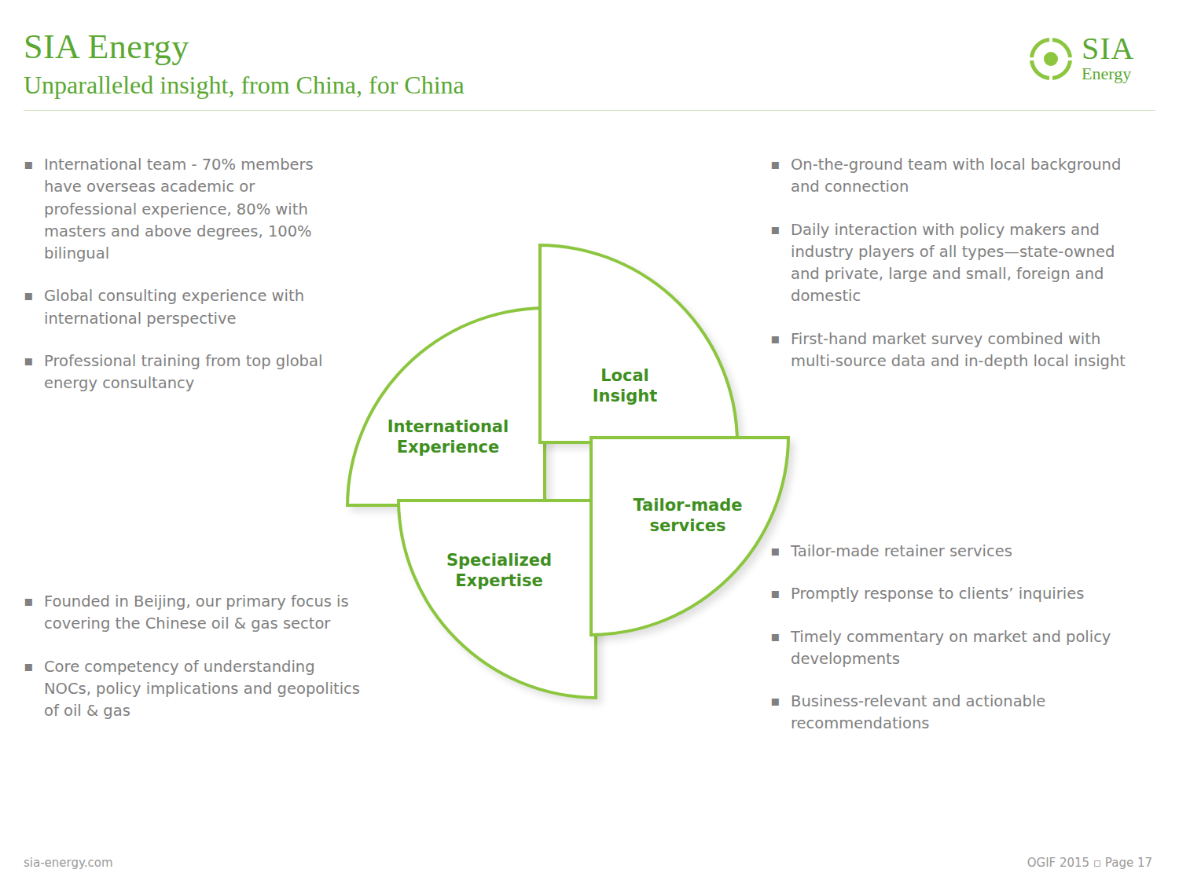SIA Energy
Unparalleled insight, from China, for China
SIA
Energy
International team - 70% members have overseas academic or professional experience, 80% with masters and above degrees, 100% bilingual
Global consulting experience with international perspective
Professional training from top global energy consultancy
Founded in Beijing, our primary focus is covering the Chinese oil & gas sector
Core competency of understanding NOCs, policy implications and geopolitics of oil & gas
Local
Insight
International
Experience
Tailor-made
services
Specialized
Expertise
On-the-ground team with local background and connection
Daily interaction with policy makers and industry players of all types—state-owned and private, large and small, foreign and domestic
First-hand market survey combined with multi-source data and in-depth local insight
Tailor-made retainer services
Promptly response to clients’ inquiries
Timely commentary on market and policy developments
Business-relevant and actionable recommendations
sia-energy.com
OGIF 2015 ▫ Page 17